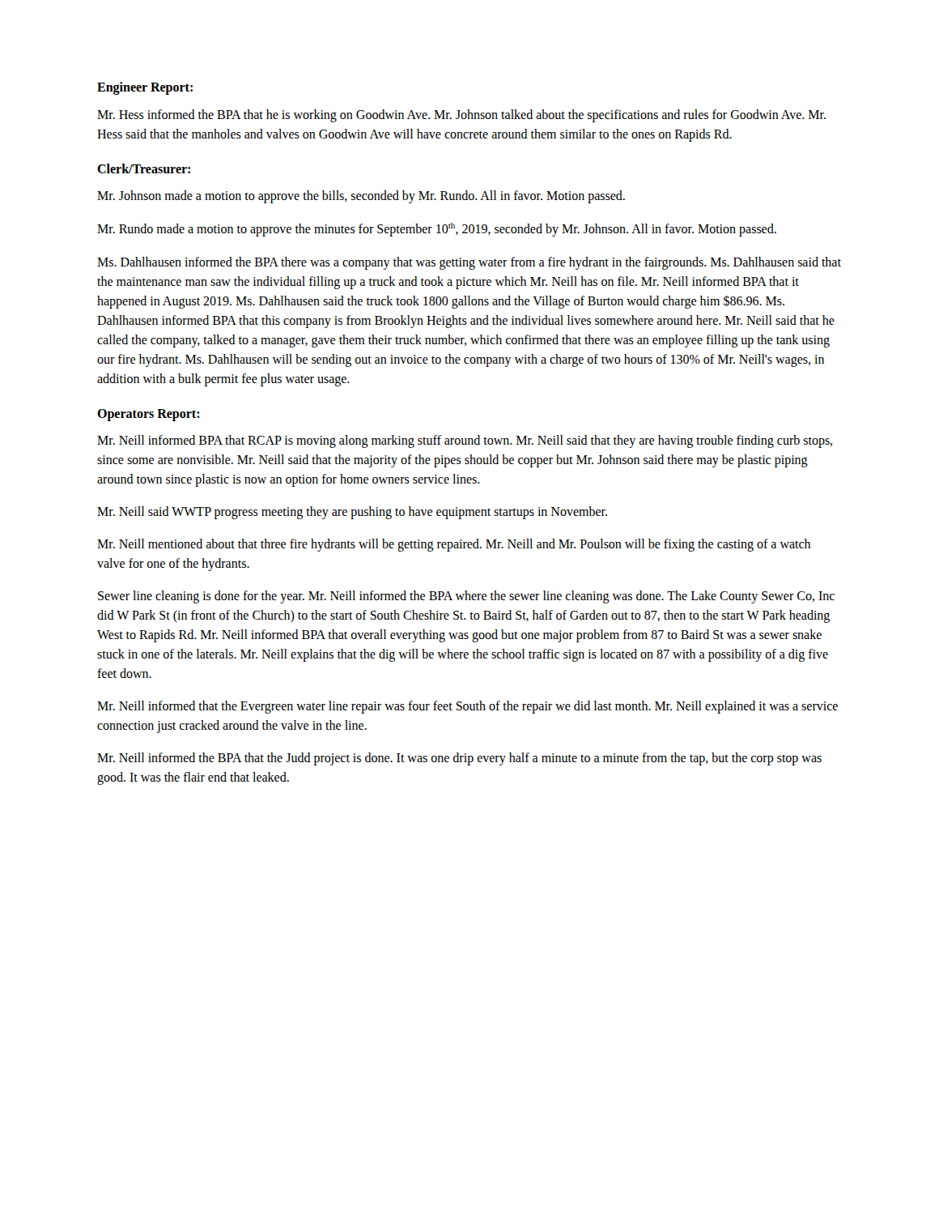Engineer Report:
Mr. Hess informed the BPA that he is working on Goodwin Ave. Mr. Johnson talked about the specifications and rules for Goodwin Ave. Mr. Hess said that the manholes and valves on Goodwin Ave will have concrete around them similar to the ones on Rapids Rd.
Clerk/Treasurer:
Mr. Johnson made a motion to approve the bills, seconded by Mr. Rundo. All in favor. Motion passed.
Mr. Rundo made a motion to approve the minutes for September 10th, 2019, seconded by Mr. Johnson. All in favor. Motion passed.
Ms. Dahlhausen informed the BPA there was a company that was getting water from a fire hydrant in the fairgrounds. Ms. Dahlhausen said that the maintenance man saw the individual filling up a truck and took a picture which Mr. Neill has on file. Mr. Neill informed BPA that it happened in August 2019. Ms. Dahlhausen said the truck took 1800 gallons and the Village of Burton would charge him $86.96. Ms. Dahlhausen informed BPA that this company is from Brooklyn Heights and the individual lives somewhere around here. Mr. Neill said that he called the company, talked to a manager, gave them their truck number, which confirmed that there was an employee filling up the tank using our fire hydrant. Ms. Dahlhausen will be sending out an invoice to the company with a charge of two hours of 130% of Mr. Neill's wages, in addition with a bulk permit fee plus water usage.
Operators Report:
Mr. Neill informed BPA that RCAP is moving along marking stuff around town. Mr. Neill said that they are having trouble finding curb stops, since some are nonvisible. Mr. Neill said that the majority of the pipes should be copper but Mr. Johnson said there may be plastic piping around town since plastic is now an option for home owners service lines.
Mr. Neill said WWTP progress meeting they are pushing to have equipment startups in November.
Mr. Neill mentioned about that three fire hydrants will be getting repaired. Mr. Neill and Mr. Poulson will be fixing the casting of a watch valve for one of the hydrants.
Sewer line cleaning is done for the year. Mr. Neill informed the BPA where the sewer line cleaning was done. The Lake County Sewer Co, Inc did W Park St (in front of the Church) to the start of South Cheshire St. to Baird St, half of Garden out to 87, then to the start W Park heading West to Rapids Rd. Mr. Neill informed BPA that overall everything was good but one major problem from 87 to Baird St was a sewer snake stuck in one of the laterals. Mr. Neill explains that the dig will be where the school traffic sign is located on 87 with a possibility of a dig five feet down.
Mr. Neill informed that the Evergreen water line repair was four feet South of the repair we did last month. Mr. Neill explained it was a service connection just cracked around the valve in the line.
Mr. Neill informed the BPA that the Judd project is done. It was one drip every half a minute to a minute from the tap, but the corp stop was good. It was the flair end that leaked.